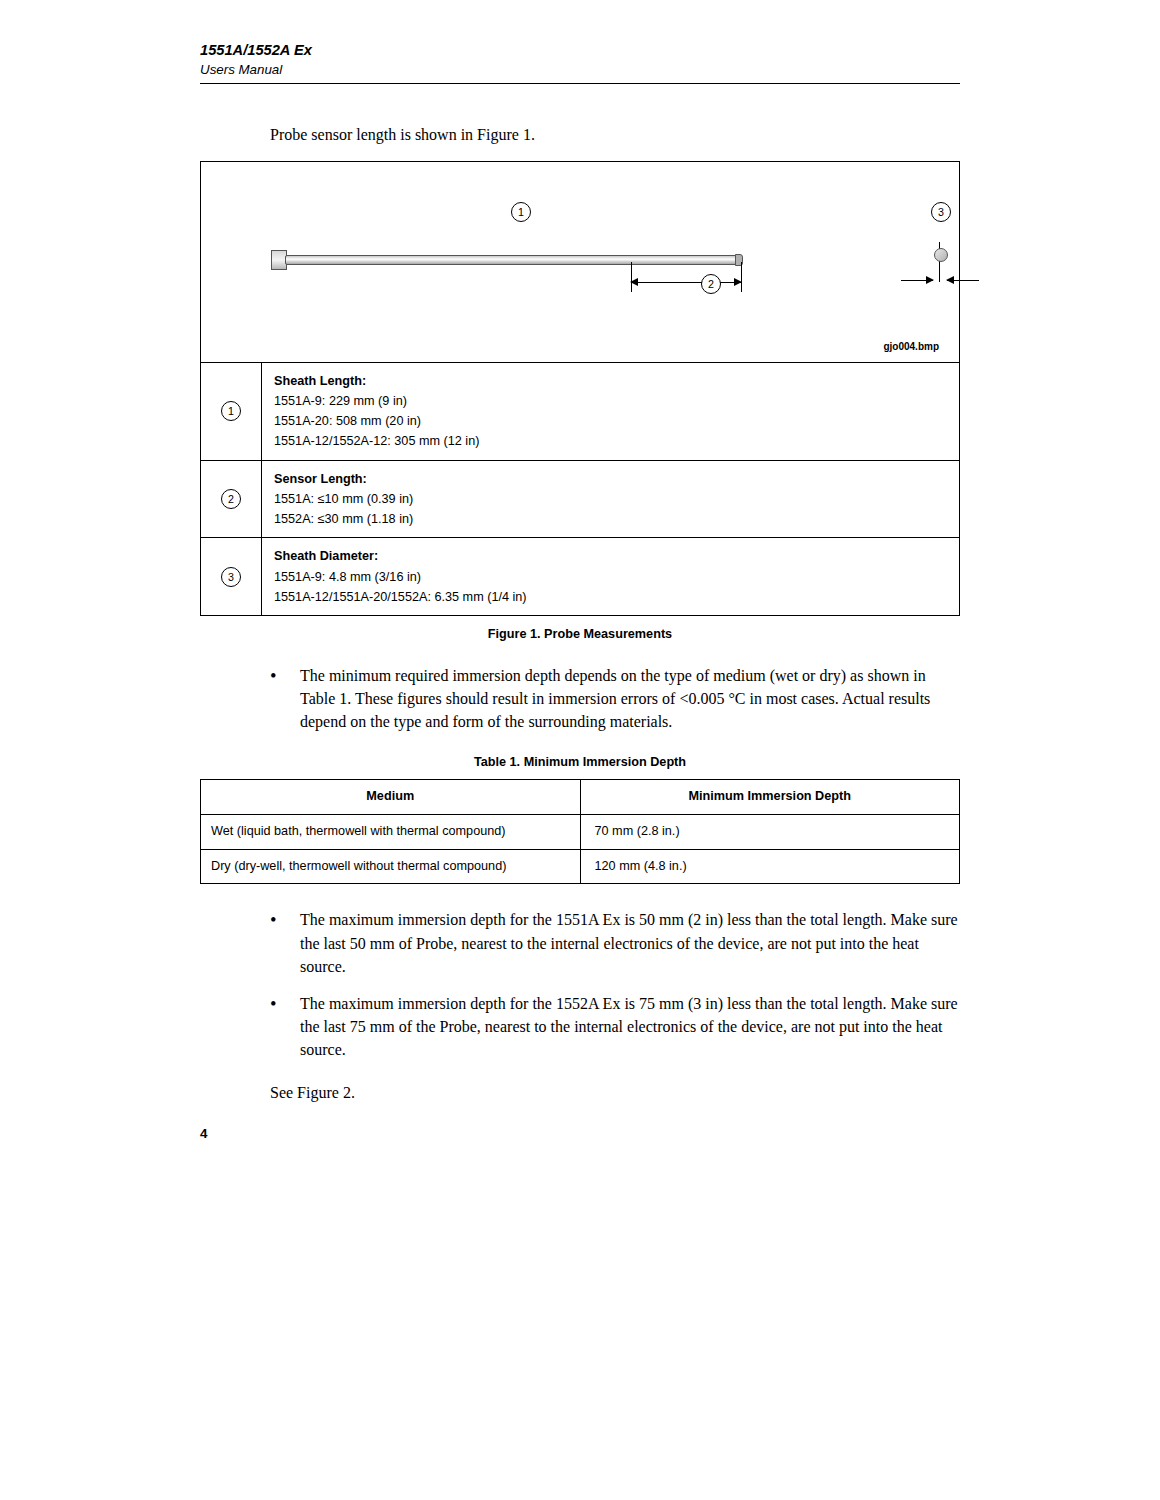1551A/1552A Ex
Users Manual
Probe sensor length is shown in Figure 1.
1
2
3
gjo004.bmp
1
Sheath Length:
1551A-9: 229 mm (9 in)
1551A-20: 508 mm (20 in)
1551A-12/1552A-12: 305 mm (12 in)
2
Sensor Length:
1551A: ≤10 mm (0.39 in)
1552A: ≤30 mm (1.18 in)
3
Sheath Diameter:
1551A-9: 4.8 mm (3/16 in)
1551A-12/1551A-20/1552A: 6.35 mm (1/4 in)
Figure 1. Probe Measurements
The minimum required immersion depth depends on the type of medium (wet or dry) as shown in Table 1. These figures should result in immersion errors of <0.005 °C in most cases. Actual results depend on the type and form of the surrounding materials.
Table 1. Minimum Immersion Depth
| Medium | Minimum Immersion Depth |
| --- | --- |
| Wet (liquid bath, thermowell with thermal compound) | 70 mm (2.8 in.) |
| Dry (dry-well, thermowell without thermal compound) | 120 mm (4.8 in.) |
The maximum immersion depth for the 1551A Ex is 50 mm (2 in) less than the total length. Make sure the last 50 mm of Probe, nearest to the internal electronics of the device, are not put into the heat source.
The maximum immersion depth for the 1552A Ex is 75 mm (3 in) less than the total length. Make sure the last 75 mm of the Probe, nearest to the internal electronics of the device, are not put into the heat source.
See Figure 2.
4